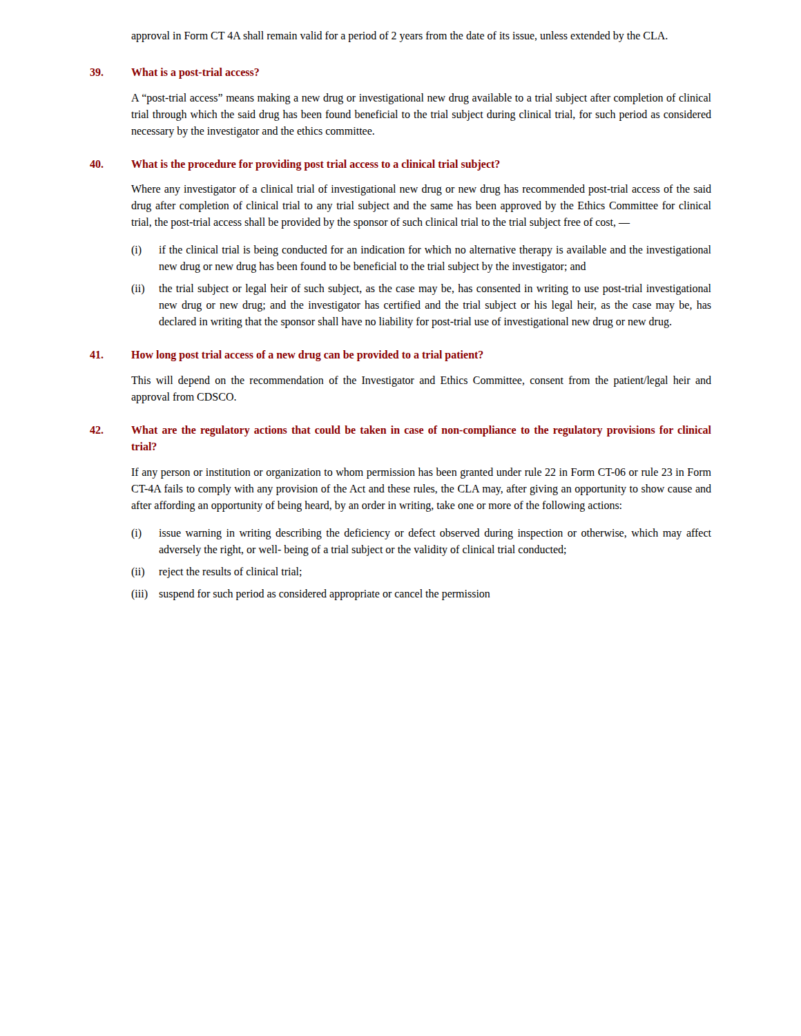approval in Form CT 4A shall remain valid for a period of 2 years from the date of its issue, unless extended by the CLA.
39. What is a post-trial access?
A “post-trial access” means making a new drug or investigational new drug available to a trial subject after completion of clinical trial through which the said drug has been found beneficial to the trial subject during clinical trial, for such period as considered necessary by the investigator and the ethics committee.
40. What is the procedure for providing post trial access to a clinical trial subject?
Where any investigator of a clinical trial of investigational new drug or new drug has recommended post-trial access of the said drug after completion of clinical trial to any trial subject and the same has been approved by the Ethics Committee for clinical trial, the post-trial access shall be provided by the sponsor of such clinical trial to the trial subject free of cost, —
if the clinical trial is being conducted for an indication for which no alternative therapy is available and the investigational new drug or new drug has been found to be beneficial to the trial subject by the investigator; and
the trial subject or legal heir of such subject, as the case may be, has consented in writing to use post-trial investigational new drug or new drug; and the investigator has certified and the trial subject or his legal heir, as the case may be, has declared in writing that the sponsor shall have no liability for post-trial use of investigational new drug or new drug.
41. How long post trial access of a new drug can be provided to a trial patient?
This will depend on the recommendation of the Investigator and Ethics Committee, consent from the patient/legal heir and approval from CDSCO.
42. What are the regulatory actions that could be taken in case of non-compliance to the regulatory provisions for clinical trial?
If any person or institution or organization to whom permission has been granted under rule 22 in Form CT-06 or rule 23 in Form CT-4A fails to comply with any provision of the Act and these rules, the CLA may, after giving an opportunity to show cause and after affording an opportunity of being heard, by an order in writing, take one or more of the following actions:
issue warning in writing describing the deficiency or defect observed during inspection or otherwise, which may affect adversely the right, or well- being of a trial subject or the validity of clinical trial conducted;
reject the results of clinical trial;
suspend for such period as considered appropriate or cancel the permission